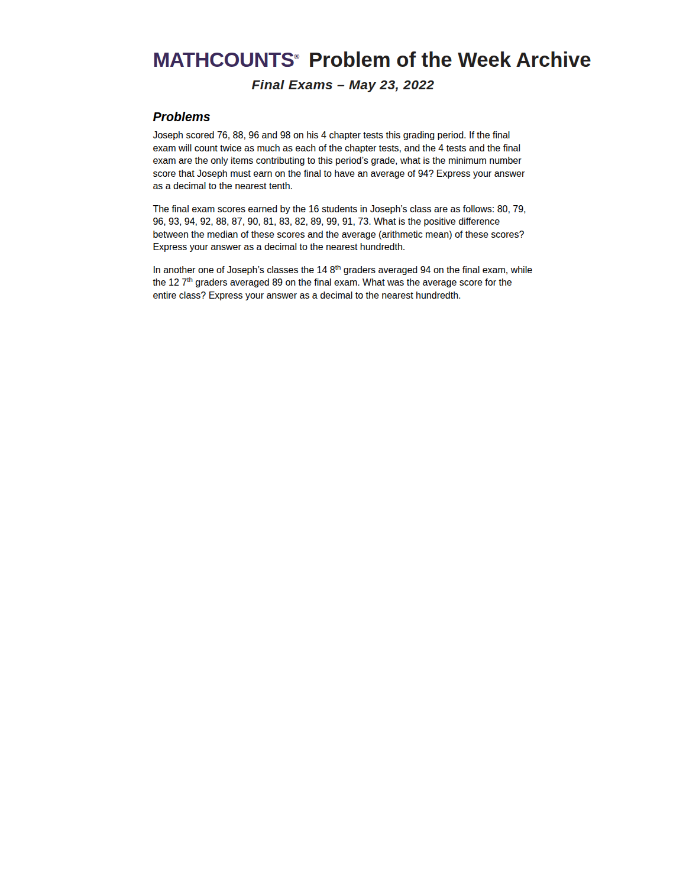MATHCOUNTS® Problem of the Week Archive Final Exams – May 23, 2022
Problems
Joseph scored 76, 88, 96 and 98 on his 4 chapter tests this grading period. If the final exam will count twice as much as each of the chapter tests, and the 4 tests and the final exam are the only items contributing to this period’s grade, what is the minimum number score that Joseph must earn on the final to have an average of 94? Express your answer as a decimal to the nearest tenth.
The final exam scores earned by the 16 students in Joseph’s class are as follows: 80, 79, 96, 93, 94, 92, 88, 87, 90, 81, 83, 82, 89, 99, 91, 73. What is the positive difference between the median of these scores and the average (arithmetic mean) of these scores? Express your answer as a decimal to the nearest hundredth.
In another one of Joseph’s classes the 14 8th graders averaged 94 on the final exam, while the 12 7th graders averaged 89 on the final exam. What was the average score for the entire class? Express your answer as a decimal to the nearest hundredth.